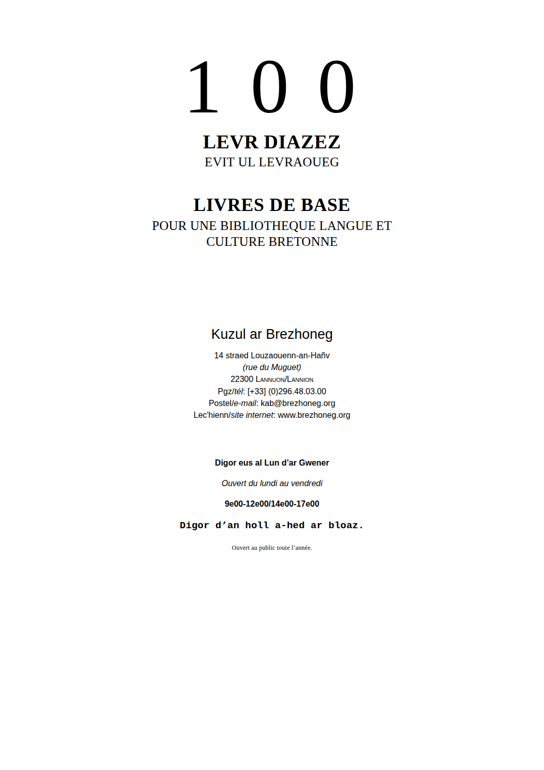1 0 0
Levr diazez
evit ul levraoueg
Livres de base
pour une bibliotheque langue et
culture bretonne
Kuzul ar Brezhoneg
14 straed Louzaouenn-an-Hañv
(rue du Muguet)
22300 Lannuon/Lannion
Pgz/tél: [+33] (0)296.48.03.00
Postel/e-mail: kab@brezhoneg.org
Lec'hienn/site internet: www.brezhoneg.org
Digor eus al Lun d’ar Gwener
Ouvert du lundi au vendredi
9e00-12e00/14e00-17e00
Digor d’an holl a-hed ar bloaz.
Ouvert au public toute l’année.